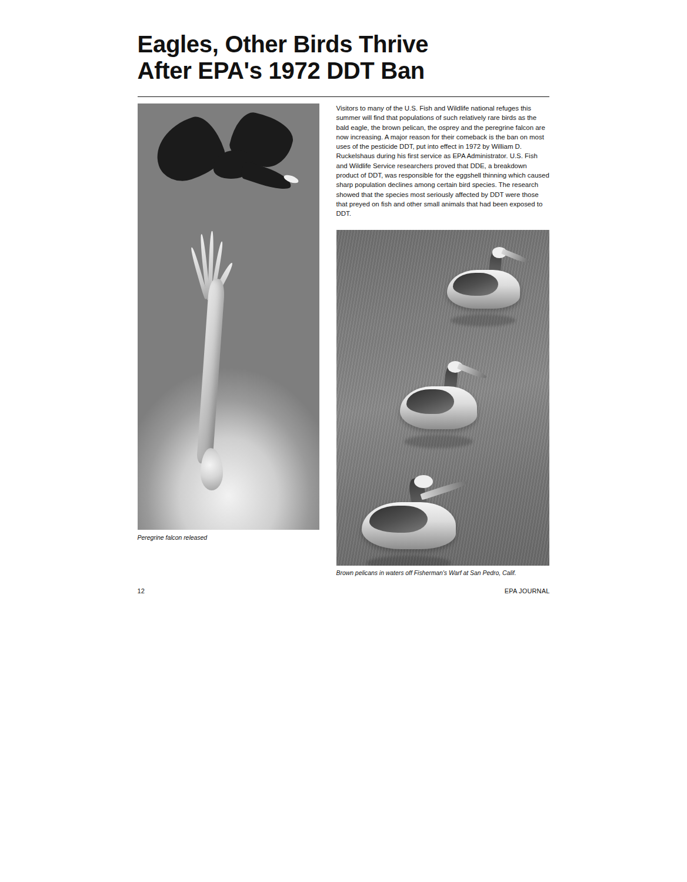Eagles, Other Birds Thrive
After EPA's 1972 DDT Ban
Peregrine falcon released
Visitors to many of the U.S. Fish and Wildlife national refuges this summer will find that populations of such relatively rare birds as the bald eagle, the brown pelican, the osprey and the peregrine falcon are now increasing. A major reason for their comeback is the ban on most uses of the pesticide DDT, put into effect in 1972 by William D. Ruckelshaus during his first service as EPA Administrator. U.S. Fish and Wildlife Service researchers proved that DDE, a breakdown product of DDT, was responsible for the eggshell thinning which caused sharp population declines among certain bird species. The research showed that the species most seriously affected by DDT were those that preyed on fish and other small animals that had been exposed to DDT.
Brown pelicans in waters off Fisherman's Warf at San Pedro, Calif.
12 EPA JOURNAL